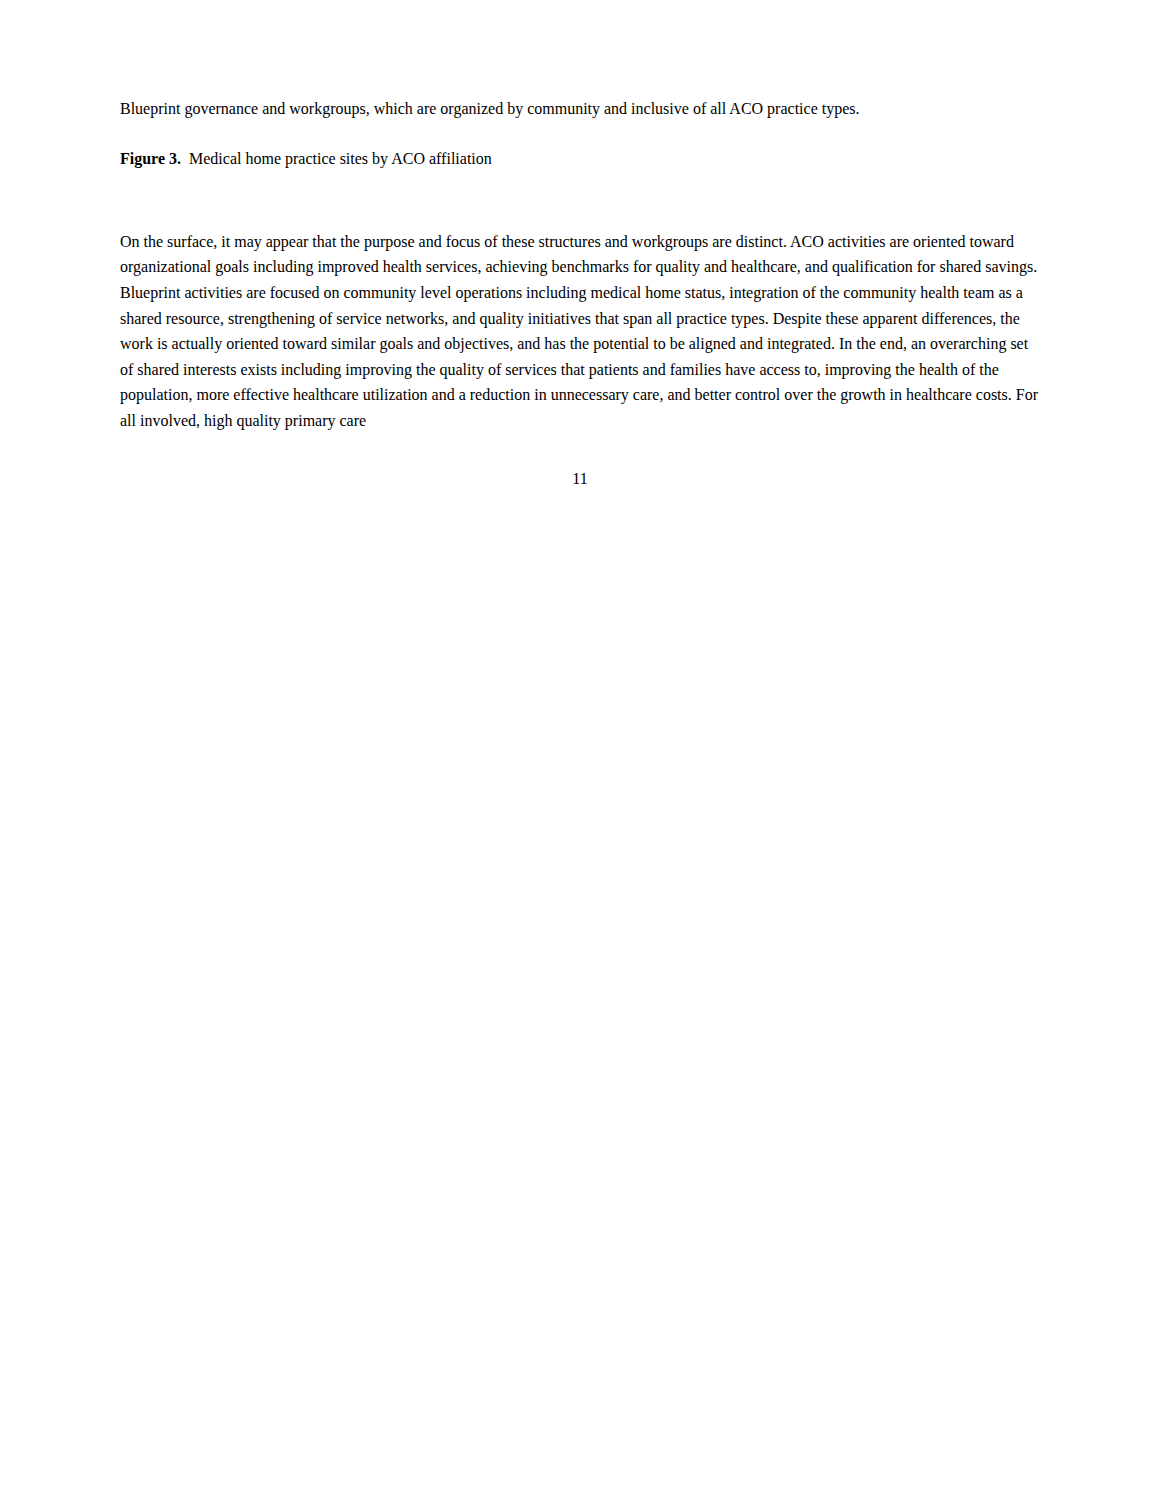Blueprint governance and workgroups, which are organized by community and inclusive of all ACO practice types.
Figure 3. Medical home practice sites by ACO affiliation
On the surface, it may appear that the purpose and focus of these structures and workgroups are distinct. ACO activities are oriented toward organizational goals including improved health services, achieving benchmarks for quality and healthcare, and qualification for shared savings. Blueprint activities are focused on community level operations including medical home status, integration of the community health team as a shared resource, strengthening of service networks, and quality initiatives that span all practice types. Despite these apparent differences, the work is actually oriented toward similar goals and objectives, and has the potential to be aligned and integrated. In the end, an overarching set of shared interests exists including improving the quality of services that patients and families have access to, improving the health of the population, more effective healthcare utilization and a reduction in unnecessary care, and better control over the growth in healthcare costs. For all involved, high quality primary care
11